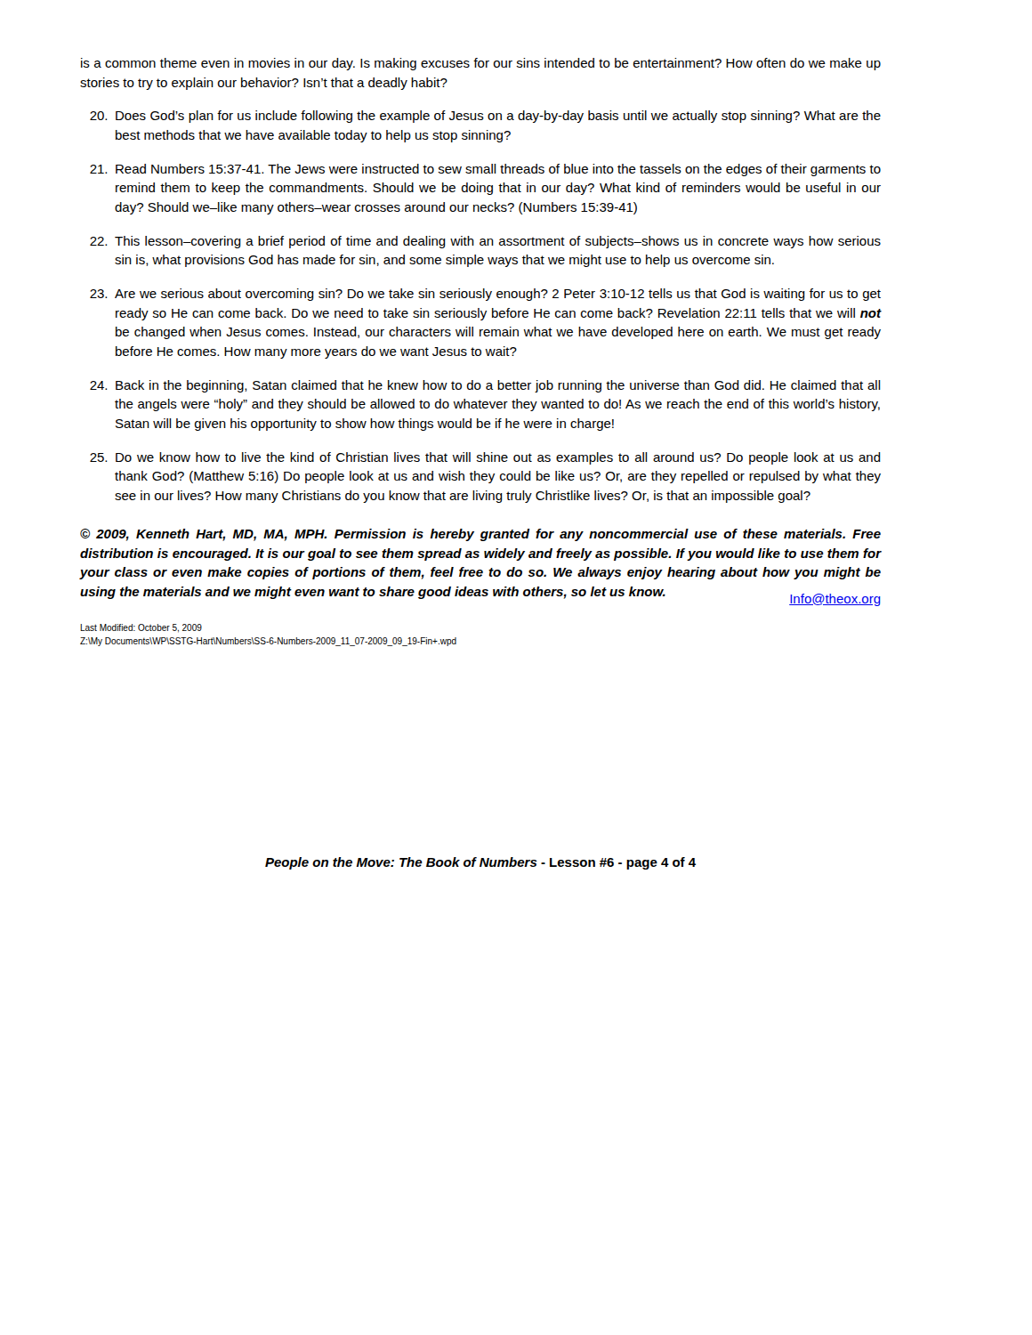is a common theme even in movies in our day. Is making excuses for our sins intended to be entertainment? How often do we make up stories to try to explain our behavior? Isn’t that a deadly habit?
20. Does God’s plan for us include following the example of Jesus on a day-by-day basis until we actually stop sinning? What are the best methods that we have available today to help us stop sinning?
21. Read Numbers 15:37-41. The Jews were instructed to sew small threads of blue into the tassels on the edges of their garments to remind them to keep the commandments. Should we be doing that in our day? What kind of reminders would be useful in our day? Should we–like many others–wear crosses around our necks? (Numbers 15:39-41)
22. This lesson–covering a brief period of time and dealing with an assortment of subjects–shows us in concrete ways how serious sin is, what provisions God has made for sin, and some simple ways that we might use to help us overcome sin.
23. Are we serious about overcoming sin? Do we take sin seriously enough? 2 Peter 3:10-12 tells us that God is waiting for us to get ready so He can come back. Do we need to take sin seriously before He can come back? Revelation 22:11 tells that we will not be changed when Jesus comes. Instead, our characters will remain what we have developed here on earth. We must get ready before He comes. How many more years do we want Jesus to wait?
24. Back in the beginning, Satan claimed that he knew how to do a better job running the universe than God did. He claimed that all the angels were “holy” and they should be allowed to do whatever they wanted to do! As we reach the end of this world’s history, Satan will be given his opportunity to show how things would be if he were in charge!
25. Do we know how to live the kind of Christian lives that will shine out as examples to all around us? Do people look at us and thank God? (Matthew 5:16) Do people look at us and wish they could be like us? Or, are they repelled or repulsed by what they see in our lives? How many Christians do you know that are living truly Christlike lives? Or, is that an impossible goal?
© 2009, Kenneth Hart, MD, MA, MPH. Permission is hereby granted for any noncommercial use of these materials. Free distribution is encouraged. It is our goal to see them spread as widely and freely as possible. If you would like to use them for your class or even make copies of portions of them, feel free to do so. We always enjoy hearing about how you might be using the materials and we might even want to share good ideas with others, so let us know.
Info@theox.org
Last Modified: October 5, 2009
Z:\My Documents\WP\SSTG-Hart\Numbers\SS-6-Numbers-2009_11_07-2009_09_19-Fin+.wpd
People on the Move: The Book of Numbers - Lesson #6 - page 4 of 4